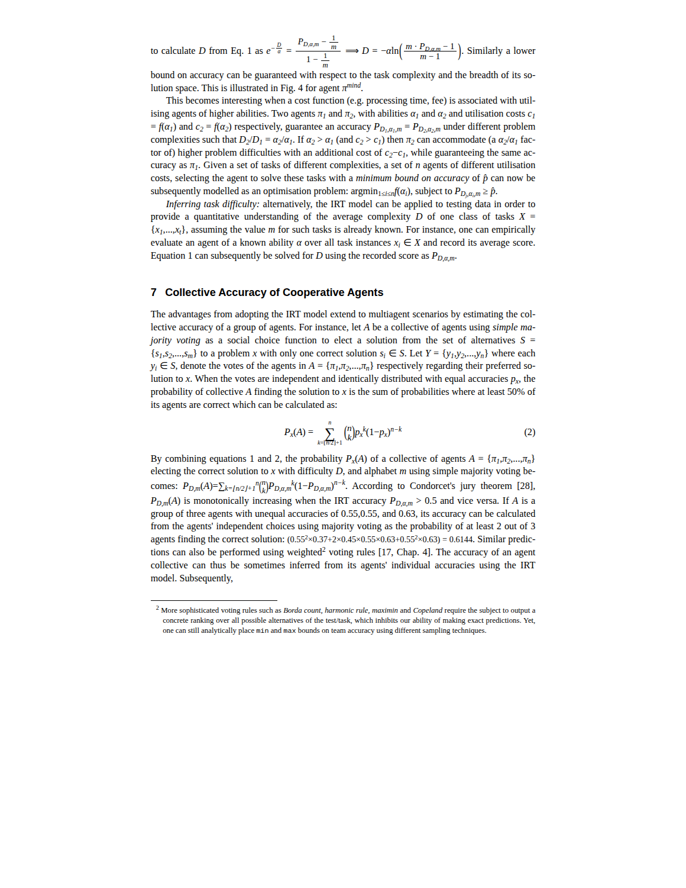to calculate D from Eq. 1 as e−Dα = PD,α,m − 1 m 1 − 1 m ⟹ D = −αln(m · PD,α,m − 1 m − 1). Similarly a lower bound on accuracy can be guaranteed with respect to the task complexity and the breadth of its solution space. This is illustrated in Fig. 4 for agent πmind.
This becomes interesting when a cost function (e.g. processing time, fee) is associated with utilising agents of higher abilities. Two agents π1 and π2, with abilities α1 and α2 and utilisation costs c1 = f(α1) and c2 = f(α2) respectively, guarantee an accuracy PD1,α1,m = PD2,α2,m under different problem complexities such that D2/D1 = α2/α1. If α2 > α1 (and c2 > c1) then π2 can accommodate (a α2/α1 factor of) higher problem difficulties with an additional cost of c2−c1, while guaranteeing the same accuracy as π1. Given a set of tasks of different complexities, a set of n agents of different utilisation costs, selecting the agent to solve these tasks with a minimum bound on accuracy of p̂ can now be subsequently modelled as an optimisation problem: argmin1≤i≤nf(αi), subject to PDj,αi,m ≥ p̂.
Inferring task difficulty: alternatively, the IRT model can be applied to testing data in order to provide a quantitative understanding of the average complexity D of one class of tasks X = {x1,...,xt}, assuming the value m for such tasks is already known. For instance, one can empirically evaluate an agent of a known ability α over all task instances xi ∈ X and record its average score. Equation 1 can subsequently be solved for D using the recorded score as PD,α,m.
7 Collective Accuracy of Cooperative Agents
The advantages from adopting the IRT model extend to multiagent scenarios by estimating the collective accuracy of a group of agents. For instance, let A be a collective of agents using simple majority voting as a social choice function to elect a solution from the set of alternatives S = {s1,s2,...,sm} to a problem x with only one correct solution si ∈ S. Let Y = {y1,y2,...,yn} where each yi ∈ S, denote the votes of the agents in A = {π1,π2,...,πn} respectively regarding their preferred solution to x. When the votes are independent and identically distributed with equal accuracies px, the probability of collective A finding the solution to x is the sum of probabilities where at least 50% of its agents are correct which can be calculated as:
Px(A) = n∑k=⌊n/2⌋+1(nk) pxk(1−px)n−k (2)
By combining equations 1 and 2, the probability Px(A) of a collective of agents A = {π1,π2,...,πn} electing the correct solution to x with difficulty D, and alphabet m using simple majority voting becomes: PD,m(A)=∑k=⌊n/2⌋+1n(nk) PD,α,mk(1−PD,α,m)n−k. According to Condorcet's jury theorem [28], PD,m(A) is monotonically increasing when the IRT accuracy PD,α,m > 0.5 and vice versa. If A is a group of three agents with unequal accuracies of 0.55,0.55, and 0.63, its accuracy can be calculated from the agents' independent choices using majority voting as the probability of at least 2 out of 3 agents finding the correct solution: (0.552×0.37+2×0.45×0.55×0.63+0.552×0.63) = 0.6144. Similar predictions can also be performed using weighted2 voting rules [17, Chap. 4]. The accuracy of an agent collective can thus be sometimes inferred from its agents' individual accuracies using the IRT model. Subsequently,
2 More sophisticated voting rules such as Borda count, harmonic rule, maximin and Copeland require the subject to output a concrete ranking over all possible alternatives of the test/task, which inhibits our ability of making exact predictions. Yet, one can still analytically place min and max bounds on team accuracy using different sampling techniques.